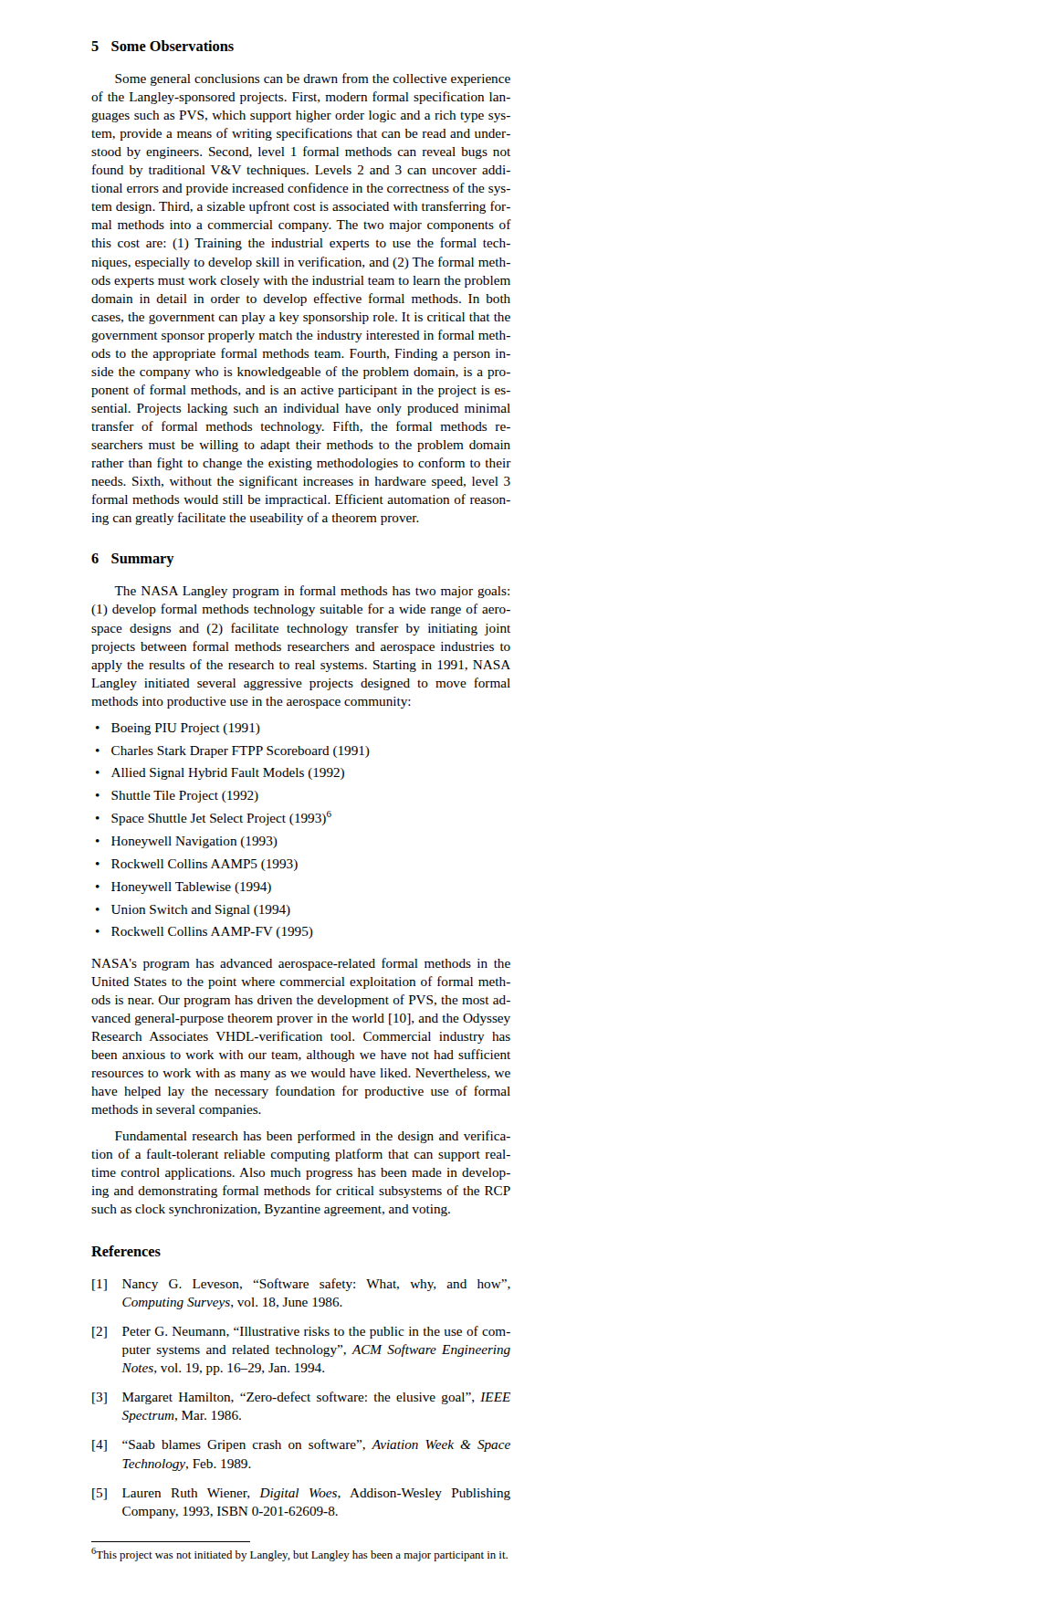5 Some Observations
Some general conclusions can be drawn from the collective experience of the Langley-sponsored projects. First, modern formal specification languages such as PVS, which support higher order logic and a rich type system, provide a means of writing specifications that can be read and understood by engineers. Second, level 1 formal methods can reveal bugs not found by traditional V&V techniques. Levels 2 and 3 can uncover additional errors and provide increased confidence in the correctness of the system design. Third, a sizable upfront cost is associated with transferring formal methods into a commercial company. The two major components of this cost are: (1) Training the industrial experts to use the formal techniques, especially to develop skill in verification, and (2) The formal methods experts must work closely with the industrial team to learn the problem domain in detail in order to develop effective formal methods. In both cases, the government can play a key sponsorship role. It is critical that the government sponsor properly match the industry interested in formal methods to the appropriate formal methods team. Fourth, Finding a person inside the company who is knowledgeable of the problem domain, is a proponent of formal methods, and is an active participant in the project is essential. Projects lacking such an individual have only produced minimal transfer of formal methods technology. Fifth, the formal methods researchers must be willing to adapt their methods to the problem domain rather than fight to change the existing methodologies to conform to their needs. Sixth, without the significant increases in hardware speed, level 3 formal methods would still be impractical. Efficient automation of reasoning can greatly facilitate the useability of a theorem prover.
6 Summary
The NASA Langley program in formal methods has two major goals: (1) develop formal methods technology suitable for a wide range of aerospace designs and (2) facilitate technology transfer by initiating joint projects between formal methods researchers and aerospace industries to apply the results of the research to real systems. Starting in 1991, NASA Langley initiated several aggressive projects designed to move formal methods into productive use in the aerospace community:
Boeing PIU Project (1991)
Charles Stark Draper FTPP Scoreboard (1991)
Allied Signal Hybrid Fault Models (1992)
Shuttle Tile Project (1992)
Space Shuttle Jet Select Project (1993)6
Honeywell Navigation (1993)
Rockwell Collins AAMP5 (1993)
Honeywell Tablewise (1994)
Union Switch and Signal (1994)
Rockwell Collins AAMP-FV (1995)
NASA's program has advanced aerospace-related formal methods in the United States to the point where commercial exploitation of formal methods is near. Our program has driven the development of PVS, the most advanced general-purpose theorem prover in the world [10], and the Odyssey Research Associates VHDL-verification tool. Commercial industry has been anxious to work with our team, although we have not had sufficient resources to work with as many as we would have liked. Nevertheless, we have helped lay the necessary foundation for productive use of formal methods in several companies.
Fundamental research has been performed in the design and verification of a fault-tolerant reliable computing platform that can support real-time control applications. Also much progress has been made in developing and demonstrating formal methods for critical subsystems of the RCP such as clock synchronization, Byzantine agreement, and voting.
References
Nancy G. Leveson, “Software safety: What, why, and how”, Computing Surveys, vol. 18, June 1986.
Peter G. Neumann, “Illustrative risks to the public in the use of computer systems and related technology”, ACM Software Engineering Notes, vol. 19, pp. 16–29, Jan. 1994.
Margaret Hamilton, “Zero-defect software: the elusive goal”, IEEE Spectrum, Mar. 1986.
“Saab blames Gripen crash on software”, Aviation Week & Space Technology, Feb. 1989.
Lauren Ruth Wiener, Digital Woes, Addison-Wesley Publishing Company, 1993, ISBN 0-201-62609-8.
6This project was not initiated by Langley, but Langley has been a major participant in it.